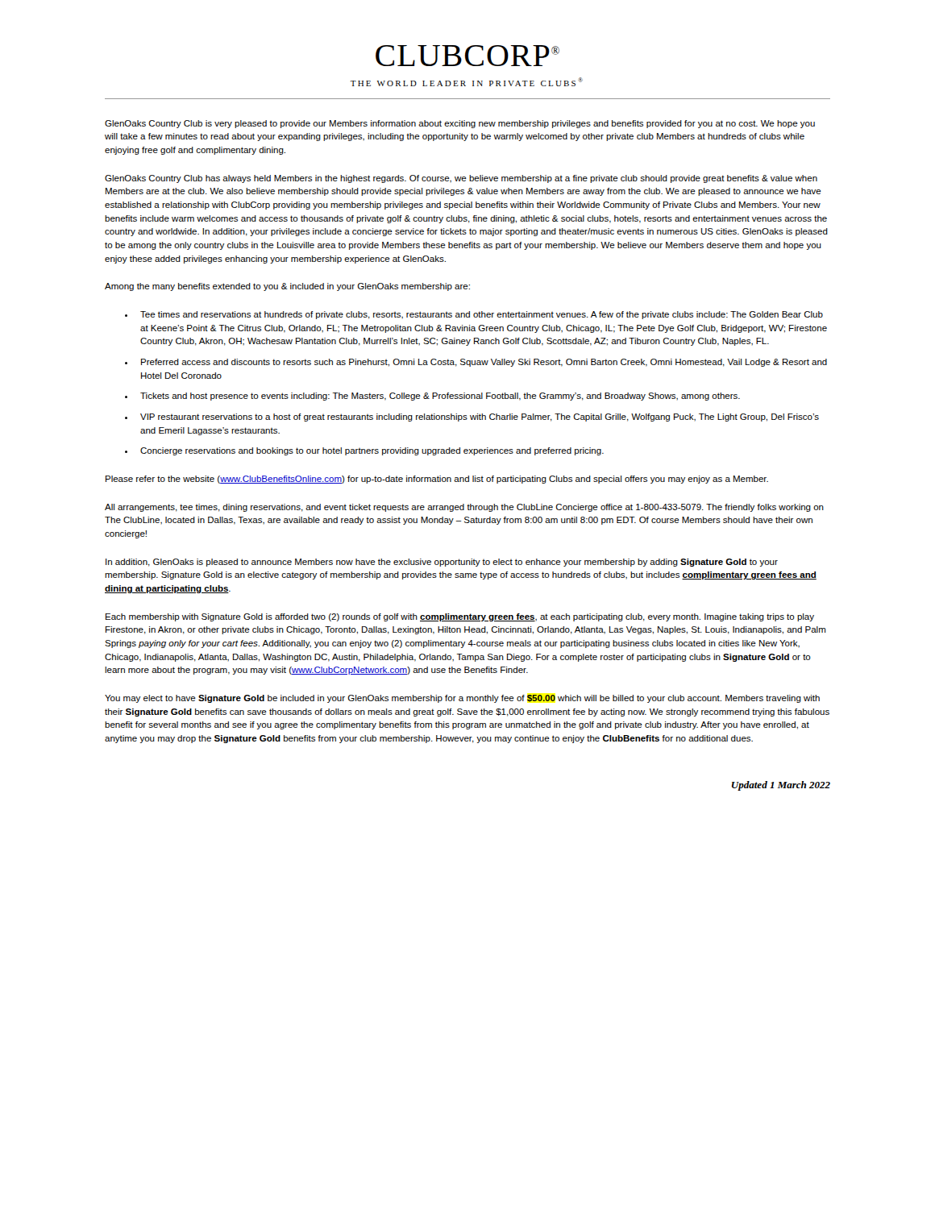CLUBCORP®
THE WORLD LEADER IN PRIVATE CLUBS®
GlenOaks Country Club is very pleased to provide our Members information about exciting new membership privileges and benefits provided for you at no cost. We hope you will take a few minutes to read about your expanding privileges, including the opportunity to be warmly welcomed by other private club Members at hundreds of clubs while enjoying free golf and complimentary dining.
GlenOaks Country Club has always held Members in the highest regards. Of course, we believe membership at a fine private club should provide great benefits & value when Members are at the club. We also believe membership should provide special privileges & value when Members are away from the club. We are pleased to announce we have established a relationship with ClubCorp providing you membership privileges and special benefits within their Worldwide Community of Private Clubs and Members. Your new benefits include warm welcomes and access to thousands of private golf & country clubs, fine dining, athletic & social clubs, hotels, resorts and entertainment venues across the country and worldwide. In addition, your privileges include a concierge service for tickets to major sporting and theater/music events in numerous US cities. GlenOaks is pleased to be among the only country clubs in the Louisville area to provide Members these benefits as part of your membership. We believe our Members deserve them and hope you enjoy these added privileges enhancing your membership experience at GlenOaks.
Among the many benefits extended to you & included in your GlenOaks membership are:
Tee times and reservations at hundreds of private clubs, resorts, restaurants and other entertainment venues. A few of the private clubs include: The Golden Bear Club at Keene’s Point & The Citrus Club, Orlando, FL; The Metropolitan Club & Ravinia Green Country Club, Chicago, IL; The Pete Dye Golf Club, Bridgeport, WV; Firestone Country Club, Akron, OH; Wachesaw Plantation Club, Murrell’s Inlet, SC; Gainey Ranch Golf Club, Scottsdale, AZ; and Tiburon Country Club, Naples, FL.
Preferred access and discounts to resorts such as Pinehurst, Omni La Costa, Squaw Valley Ski Resort, Omni Barton Creek, Omni Homestead, Vail Lodge & Resort and Hotel Del Coronado
Tickets and host presence to events including: The Masters, College & Professional Football, the Grammy’s, and Broadway Shows, among others.
VIP restaurant reservations to a host of great restaurants including relationships with Charlie Palmer, The Capital Grille, Wolfgang Puck, The Light Group, Del Frisco’s and Emeril Lagasse’s restaurants.
Concierge reservations and bookings to our hotel partners providing upgraded experiences and preferred pricing.
Please refer to the website (www.ClubBenefitsOnline.com) for up-to-date information and list of participating Clubs and special offers you may enjoy as a Member.
All arrangements, tee times, dining reservations, and event ticket requests are arranged through the ClubLine Concierge office at 1-800-433-5079. The friendly folks working on The ClubLine, located in Dallas, Texas, are available and ready to assist you Monday – Saturday from 8:00 am until 8:00 pm EDT. Of course Members should have their own concierge!
In addition, GlenOaks is pleased to announce Members now have the exclusive opportunity to elect to enhance your membership by adding Signature Gold to your membership. Signature Gold is an elective category of membership and provides the same type of access to hundreds of clubs, but includes complimentary green fees and dining at participating clubs.
Each membership with Signature Gold is afforded two (2) rounds of golf with complimentary green fees, at each participating club, every month. Imagine taking trips to play Firestone, in Akron, or other private clubs in Chicago, Toronto, Dallas, Lexington, Hilton Head, Cincinnati, Orlando, Atlanta, Las Vegas, Naples, St. Louis, Indianapolis, and Palm Springs paying only for your cart fees. Additionally, you can enjoy two (2) complimentary 4-course meals at our participating business clubs located in cities like New York, Chicago, Indianapolis, Atlanta, Dallas, Washington DC, Austin, Philadelphia, Orlando, Tampa San Diego. For a complete roster of participating clubs in Signature Gold or to learn more about the program, you may visit (www.ClubCorpNetwork.com) and use the Benefits Finder.
You may elect to have Signature Gold be included in your GlenOaks membership for a monthly fee of $50.00 which will be billed to your club account. Members traveling with their Signature Gold benefits can save thousands of dollars on meals and great golf. Save the $1,000 enrollment fee by acting now. We strongly recommend trying this fabulous benefit for several months and see if you agree the complimentary benefits from this program are unmatched in the golf and private club industry. After you have enrolled, at anytime you may drop the Signature Gold benefits from your club membership. However, you may continue to enjoy the ClubBenefits for no additional dues.
Updated 1 March 2022